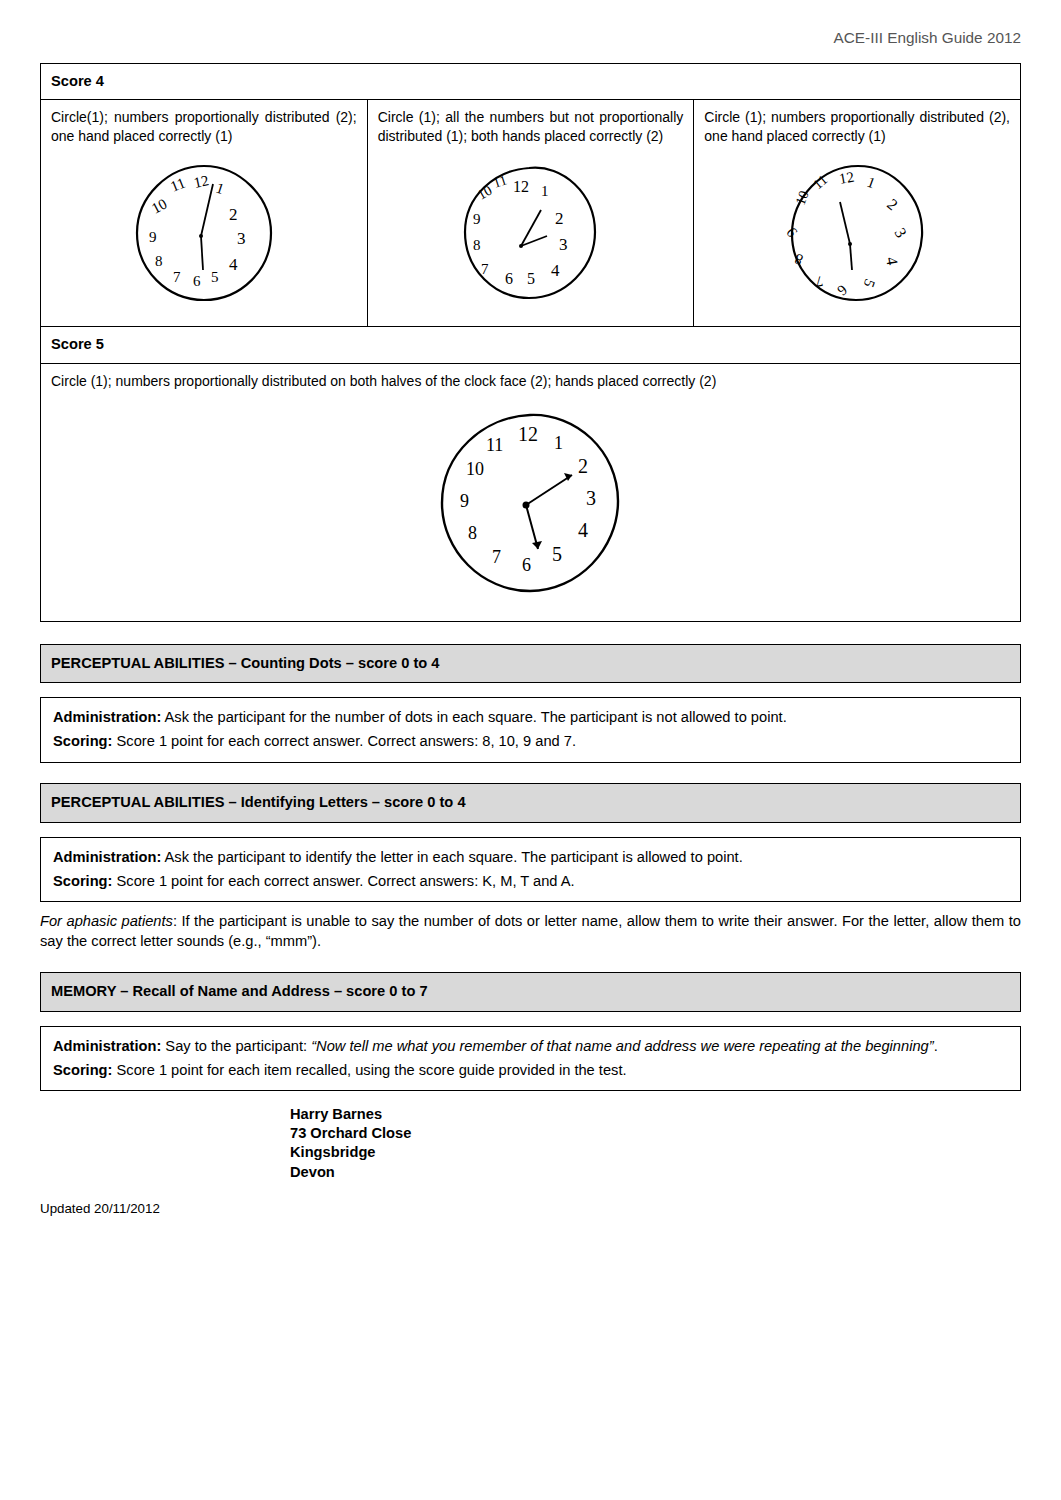ACE-III English Guide 2012
| Score 4 |
| Circle(1); numbers proportionally distributed (2); one hand placed correctly (1) 12 1 2 3 4 5 6 7 8 9 10 11 | Circle (1); all the numbers but not proportionally distributed (1); both hands placed correctly (2) 11 12 1 2 3 4 5 6 7 8 9 10 | Circle (1); numbers proportionally distributed (2), one hand placed correctly (1) 11 12 1 2 3 4 5 6 7 8 9 10 |
| Score 5 |
| Circle (1); numbers proportionally distributed on both halves of the clock face (2); hands placed correctly (2) 11 12 1 2 3 4 5 6 7 8 9 10 |
PERCEPTUAL ABILITIES – Counting Dots – score 0 to 4
Administration: Ask the participant for the number of dots in each square. The participant is not allowed to point.
Scoring: Score 1 point for each correct answer. Correct answers: 8, 10, 9 and 7.
PERCEPTUAL ABILITIES – Identifying Letters – score 0 to 4
Administration: Ask the participant to identify the letter in each square. The participant is allowed to point.
Scoring: Score 1 point for each correct answer. Correct answers: K, M, T and A.
For aphasic patients: If the participant is unable to say the number of dots or letter name, allow them to write their answer. For the letter, allow them to say the correct letter sounds (e.g., “mmm”).
MEMORY – Recall of Name and Address – score 0 to 7
Administration: Say to the participant: “Now tell me what you remember of that name and address we were repeating at the beginning”.
Scoring: Score 1 point for each item recalled, using the score guide provided in the test.
Harry Barnes
73 Orchard Close
Kingsbridge
Devon
Updated 20/11/2012